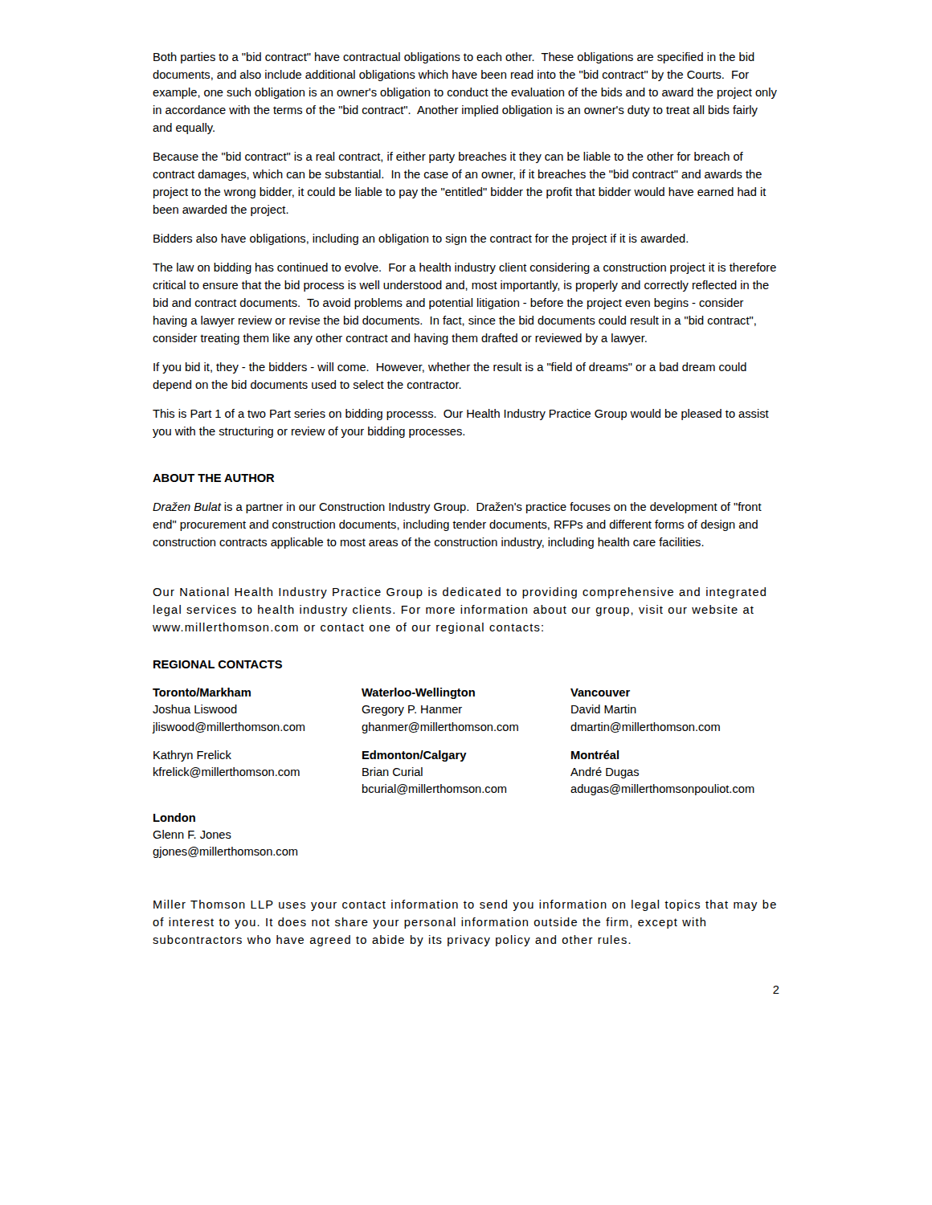Both parties to a "bid contract" have contractual obligations to each other. These obligations are specified in the bid documents, and also include additional obligations which have been read into the "bid contract" by the Courts. For example, one such obligation is an owner's obligation to conduct the evaluation of the bids and to award the project only in accordance with the terms of the "bid contract". Another implied obligation is an owner's duty to treat all bids fairly and equally.
Because the "bid contract" is a real contract, if either party breaches it they can be liable to the other for breach of contract damages, which can be substantial. In the case of an owner, if it breaches the "bid contract" and awards the project to the wrong bidder, it could be liable to pay the "entitled" bidder the profit that bidder would have earned had it been awarded the project.
Bidders also have obligations, including an obligation to sign the contract for the project if it is awarded.
The law on bidding has continued to evolve. For a health industry client considering a construction project it is therefore critical to ensure that the bid process is well understood and, most importantly, is properly and correctly reflected in the bid and contract documents. To avoid problems and potential litigation - before the project even begins - consider having a lawyer review or revise the bid documents. In fact, since the bid documents could result in a "bid contract", consider treating them like any other contract and having them drafted or reviewed by a lawyer.
If you bid it, they - the bidders - will come. However, whether the result is a "field of dreams" or a bad dream could depend on the bid documents used to select the contractor.
This is Part 1 of a two Part series on bidding processs. Our Health Industry Practice Group would be pleased to assist you with the structuring or review of your bidding processes.
ABOUT THE AUTHOR
Dražen Bulat is a partner in our Construction Industry Group. Dražen's practice focuses on the development of "front end" procurement and construction documents, including tender documents, RFPs and different forms of design and construction contracts applicable to most areas of the construction industry, including health care facilities.
Our National Health Industry Practice Group is dedicated to providing comprehensive and integrated legal services to health industry clients. For more information about our group, visit our website at www.millerthomson.com or contact one of our regional contacts:
REGIONAL CONTACTS
| Toronto/Markham Joshua Liswood jliswood@millerthomson.com | Waterloo-Wellington Gregory P. Hanmer ghanmer@millerthomson.com | Vancouver David Martin dmartin@millerthomson.com |
| Kathryn Frelick kfrelick@millerthomson.com | Edmonton/Calgary Brian Curial bcurial@millerthomson.com | Montréal André Dugas adugas@millerthomsonpouliot.com |
| London Glenn F. Jones gjones@millerthomson.com | | |
Miller Thomson LLP uses your contact information to send you information on legal topics that may be of interest to you. It does not share your personal information outside the firm, except with subcontractors who have agreed to abide by its privacy policy and other rules.
2